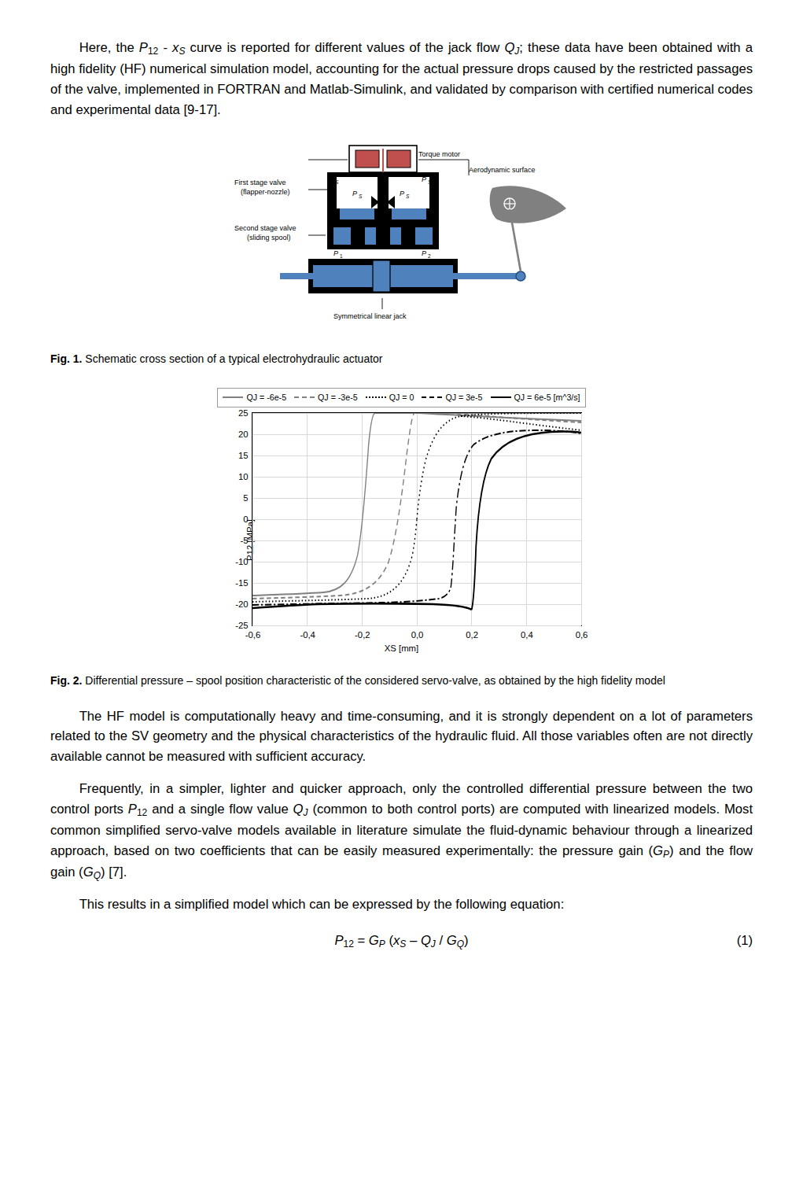Here, the P12 - xS curve is reported for different values of the jack flow QJ; these data have been obtained with a high fidelity (HF) numerical simulation model, accounting for the actual pressure drops caused by the restricted passages of the valve, implemented in FORTRAN and Matlab-Simulink, and validated by comparison with certified numerical codes and experimental data [9-17].
Torque motor First stage valve (flapper-nozzle) Second stage valve (sliding spool) Aerodynamic surface Symmetrical linear jack P S P S P S P S P R P 1 P 2
Fig. 1. Schematic cross section of a typical electrohydraulic actuator
QJ = -6e-5 QJ = -3e-5 QJ = 0 QJ = 3e-5 QJ = 6e-5 [m^3/s]
P12 [MPa]
25
20
15
10
5
0
-5
-10
-15
-20
-25
-0,6
-0,4
-0,2
0,0
0,2
0,4
0,6
XS [mm]
Fig. 2. Differential pressure – spool position characteristic of the considered servo-valve, as obtained by the high fidelity model
The HF model is computationally heavy and time-consuming, and it is strongly dependent on a lot of parameters related to the SV geometry and the physical characteristics of the hydraulic fluid. All those variables often are not directly available cannot be measured with sufficient accuracy.
Frequently, in a simpler, lighter and quicker approach, only the controlled differential pressure between the two control ports P12 and a single flow value QJ (common to both control ports) are computed with linearized models. Most common simplified servo-valve models available in literature simulate the fluid-dynamic behaviour through a linearized approach, based on two coefficients that can be easily measured experimentally: the pressure gain (GP) and the flow gain (GQ) [7].
This results in a simplified model which can be expressed by the following equation:
P12 = GP (xS – QJ / GQ) (1)